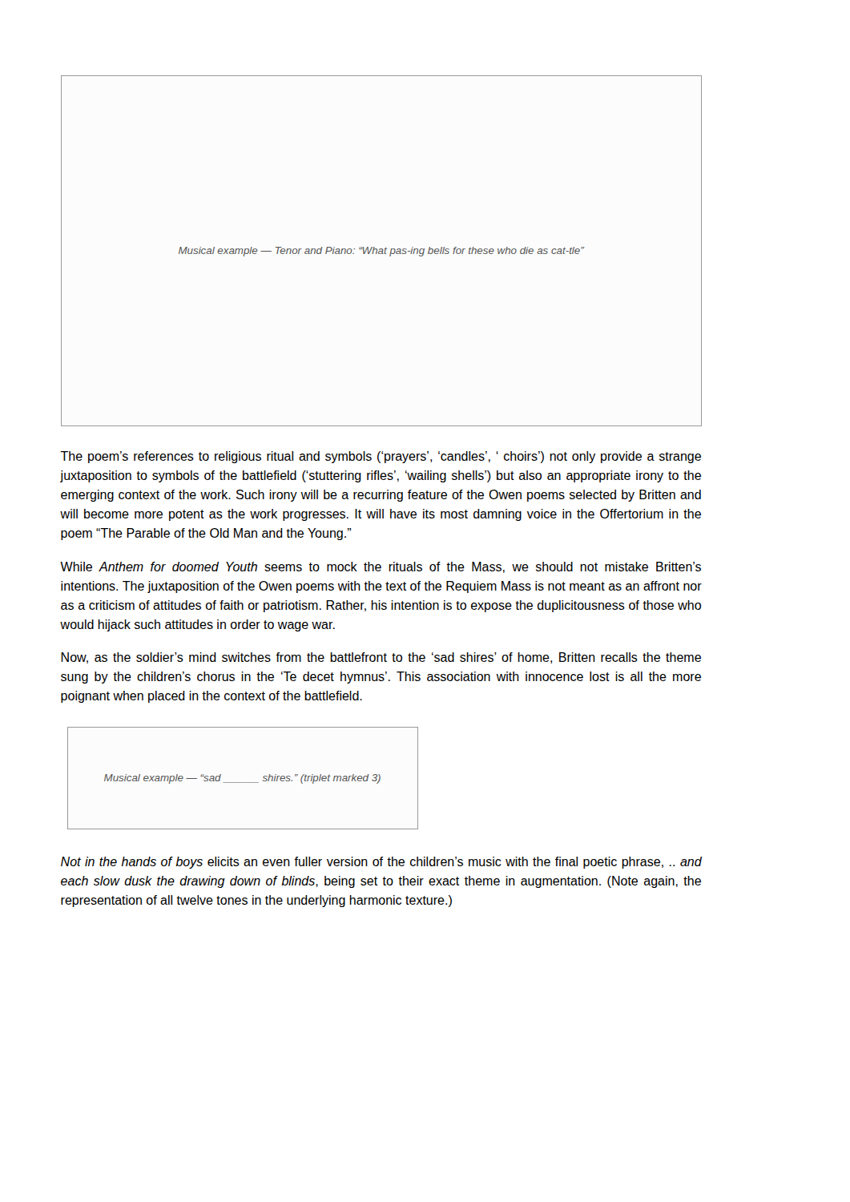Musical example — Tenor and Piano: “What pas-ing bells for these who die as cat-tle”
The poem’s references to religious ritual and symbols (‘prayers’, ‘candles’, ‘ choirs’) not only provide a strange juxtaposition to symbols of the battlefield (‘stuttering rifles’, ‘wailing shells’) but also an appropriate irony to the emerging context of the work. Such irony will be a recurring feature of the Owen poems selected by Britten and will become more potent as the work progresses. It will have its most damning voice in the Offertorium in the poem “The Parable of the Old Man and the Young.”
While Anthem for doomed Youth seems to mock the rituals of the Mass, we should not mistake Britten’s intentions. The juxtaposition of the Owen poems with the text of the Requiem Mass is not meant as an affront nor as a criticism of attitudes of faith or patriotism. Rather, his intention is to expose the duplicitousness of those who would hijack such attitudes in order to wage war.
Now, as the soldier’s mind switches from the battlefront to the ‘sad shires’ of home, Britten recalls the theme sung by the children’s chorus in the ‘Te decet hymnus’. This association with innocence lost is all the more poignant when placed in the context of the battlefield.
Musical example — “sad ______ shires.” (triplet marked 3)
Not in the hands of boys elicits an even fuller version of the children’s music with the final poetic phrase, .. and each slow dusk the drawing down of blinds, being set to their exact theme in augmentation. (Note again, the representation of all twelve tones in the underlying harmonic texture.)